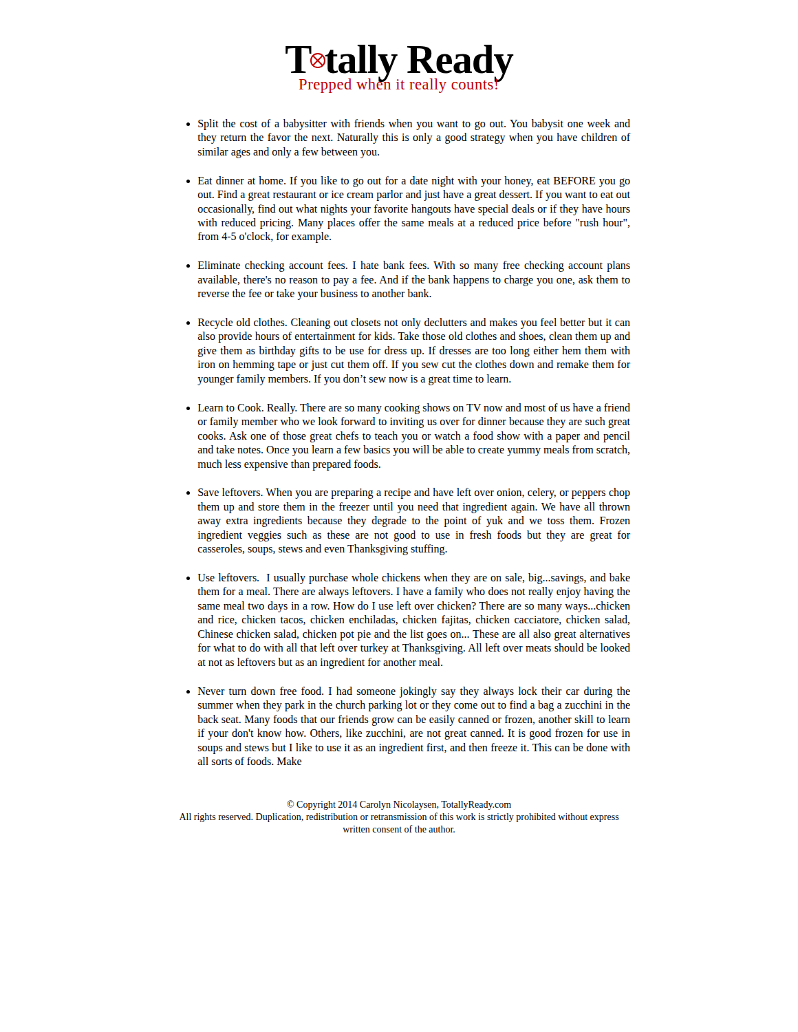T tally Ready
Prepped when it really counts!
Split the cost of a babysitter with friends when you want to go out. You babysit one week and they return the favor the next. Naturally this is only a good strategy when you have children of similar ages and only a few between you.
Eat dinner at home. If you like to go out for a date night with your honey, eat BEFORE you go out. Find a great restaurant or ice cream parlor and just have a great dessert. If you want to eat out occasionally, find out what nights your favorite hangouts have special deals or if they have hours with reduced pricing. Many places offer the same meals at a reduced price before "rush hour", from 4-5 o'clock, for example.
Eliminate checking account fees. I hate bank fees. With so many free checking account plans available, there's no reason to pay a fee. And if the bank happens to charge you one, ask them to reverse the fee or take your business to another bank.
Recycle old clothes. Cleaning out closets not only declutters and makes you feel better but it can also provide hours of entertainment for kids. Take those old clothes and shoes, clean them up and give them as birthday gifts to be use for dress up. If dresses are too long either hem them with iron on hemming tape or just cut them off. If you sew cut the clothes down and remake them for younger family members. If you don’t sew now is a great time to learn.
Learn to Cook. Really. There are so many cooking shows on TV now and most of us have a friend or family member who we look forward to inviting us over for dinner because they are such great cooks. Ask one of those great chefs to teach you or watch a food show with a paper and pencil and take notes. Once you learn a few basics you will be able to create yummy meals from scratch, much less expensive than prepared foods.
Save leftovers. When you are preparing a recipe and have left over onion, celery, or peppers chop them up and store them in the freezer until you need that ingredient again. We have all thrown away extra ingredients because they degrade to the point of yuk and we toss them. Frozen ingredient veggies such as these are not good to use in fresh foods but they are great for casseroles, soups, stews and even Thanksgiving stuffing.
Use leftovers. I usually purchase whole chickens when they are on sale, big...savings, and bake them for a meal. There are always leftovers. I have a family who does not really enjoy having the same meal two days in a row. How do I use left over chicken? There are so many ways...chicken and rice, chicken tacos, chicken enchiladas, chicken fajitas, chicken cacciatore, chicken salad, Chinese chicken salad, chicken pot pie and the list goes on... These are all also great alternatives for what to do with all that left over turkey at Thanksgiving. All left over meats should be looked at not as leftovers but as an ingredient for another meal.
Never turn down free food. I had someone jokingly say they always lock their car during the summer when they park in the church parking lot or they come out to find a bag a zucchini in the back seat. Many foods that our friends grow can be easily canned or frozen, another skill to learn if your don't know how. Others, like zucchini, are not great canned. It is good frozen for use in soups and stews but I like to use it as an ingredient first, and then freeze it. This can be done with all sorts of foods. Make
© Copyright 2014 Carolyn Nicolaysen, TotallyReady.com
All rights reserved. Duplication, redistribution or retransmission of this work is strictly prohibited without express written consent of the author.